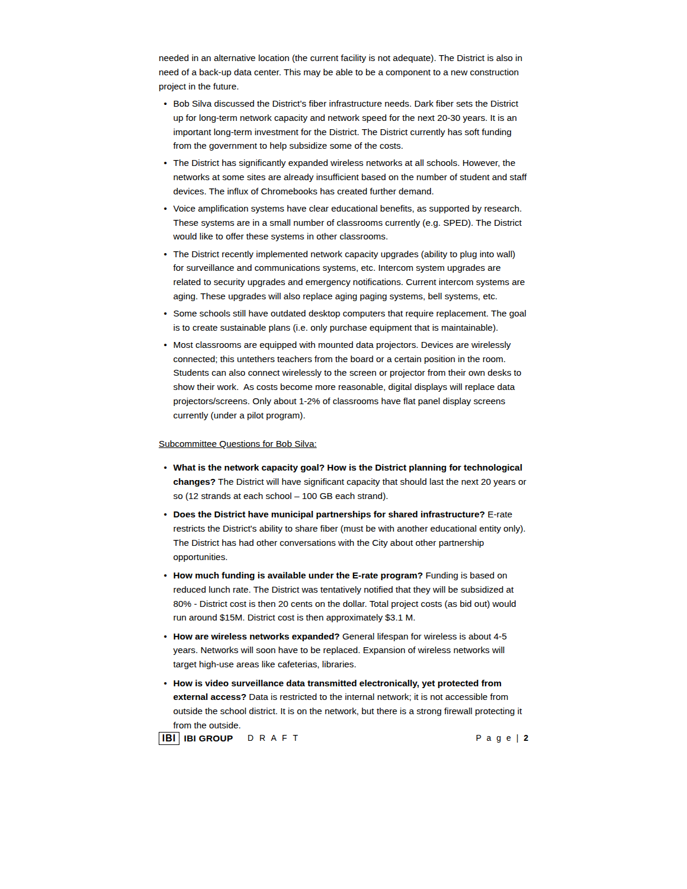needed in an alternative location (the current facility is not adequate). The District is also in need of a back-up data center. This may be able to be a component to a new construction project in the future.
Bob Silva discussed the District’s fiber infrastructure needs. Dark fiber sets the District up for long-term network capacity and network speed for the next 20-30 years. It is an important long-term investment for the District. The District currently has soft funding from the government to help subsidize some of the costs.
The District has significantly expanded wireless networks at all schools. However, the networks at some sites are already insufficient based on the number of student and staff devices. The influx of Chromebooks has created further demand.
Voice amplification systems have clear educational benefits, as supported by research. These systems are in a small number of classrooms currently (e.g. SPED). The District would like to offer these systems in other classrooms.
The District recently implemented network capacity upgrades (ability to plug into wall) for surveillance and communications systems, etc. Intercom system upgrades are related to security upgrades and emergency notifications. Current intercom systems are aging. These upgrades will also replace aging paging systems, bell systems, etc.
Some schools still have outdated desktop computers that require replacement. The goal is to create sustainable plans (i.e. only purchase equipment that is maintainable).
Most classrooms are equipped with mounted data projectors. Devices are wirelessly connected; this untethers teachers from the board or a certain position in the room. Students can also connect wirelessly to the screen or projector from their own desks to show their work. As costs become more reasonable, digital displays will replace data projectors/screens. Only about 1-2% of classrooms have flat panel display screens currently (under a pilot program).
Subcommittee Questions for Bob Silva:
What is the network capacity goal? How is the District planning for technological changes? The District will have significant capacity that should last the next 20 years or so (12 strands at each school – 100 GB each strand).
Does the District have municipal partnerships for shared infrastructure? E-rate restricts the District's ability to share fiber (must be with another educational entity only). The District has had other conversations with the City about other partnership opportunities.
How much funding is available under the E-rate program? Funding is based on reduced lunch rate. The District was tentatively notified that they will be subsidized at 80% - District cost is then 20 cents on the dollar. Total project costs (as bid out) would run around $15M. District cost is then approximately $3.1 M.
How are wireless networks expanded? General lifespan for wireless is about 4-5 years. Networks will soon have to be replaced. Expansion of wireless networks will target high-use areas like cafeterias, libraries.
How is video surveillance data transmitted electronically, yet protected from external access? Data is restricted to the internal network; it is not accessible from outside the school district. It is on the network, but there is a strong firewall protecting it from the outside.
IBI IBI GROUP D R A F T
P a g e | 2